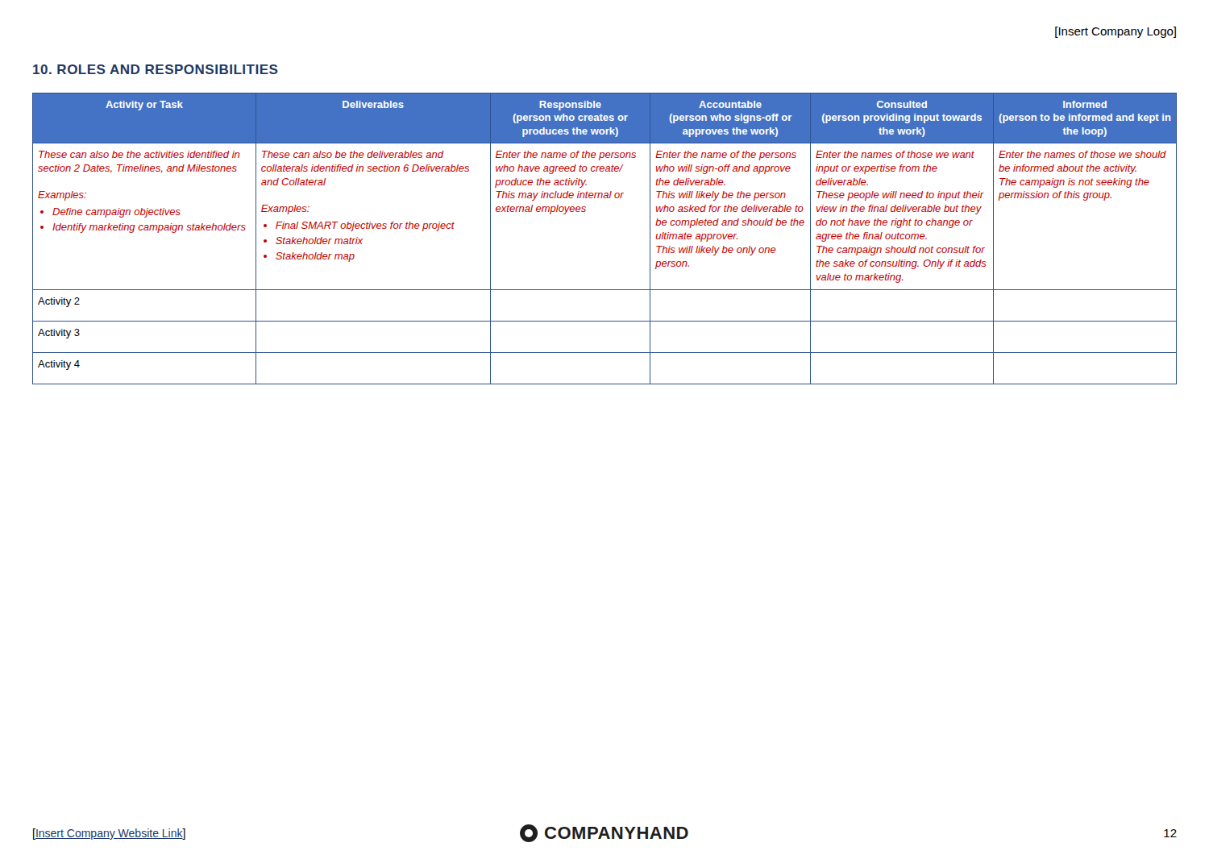[Insert Company Logo]
10. ROLES AND RESPONSIBILITIES
| Activity or Task | Deliverables | Responsible (person who creates or produces the work) | Accountable (person who signs-off or approves the work) | Consulted (person providing input towards the work) | Informed (person to be informed and kept in the loop) |
| --- | --- | --- | --- | --- | --- |
| These can also be the activities identified in section 2 Dates, Timelines, and Milestones Examples: Define campaign objectives Identify marketing campaign stakeholders | These can also be the deliverables and collaterals identified in section 6 Deliverables and Collateral Examples: Final SMART objectives for the project Stakeholder matrix Stakeholder map | Enter the name of the persons who have agreed to create/ produce the activity. This may include internal or external employees | Enter the name of the persons who will sign-off and approve the deliverable. This will likely be the person who asked for the deliverable to be completed and should be the ultimate approver. This will likely be only one person. | Enter the names of those we want input or expertise from the deliverable. These people will need to input their view in the final deliverable but they do not have the right to change or agree the final outcome. The campaign should not consult for the sake of consulting. Only if it adds value to marketing. | Enter the names of those we should be informed about the activity. The campaign is not seeking the permission of this group. |
| Activity 2 | | | | | |
| Activity 3 | | | | | |
| Activity 4 | | | | | |
[Insert Company Website Link]
COMPANYHAND
12